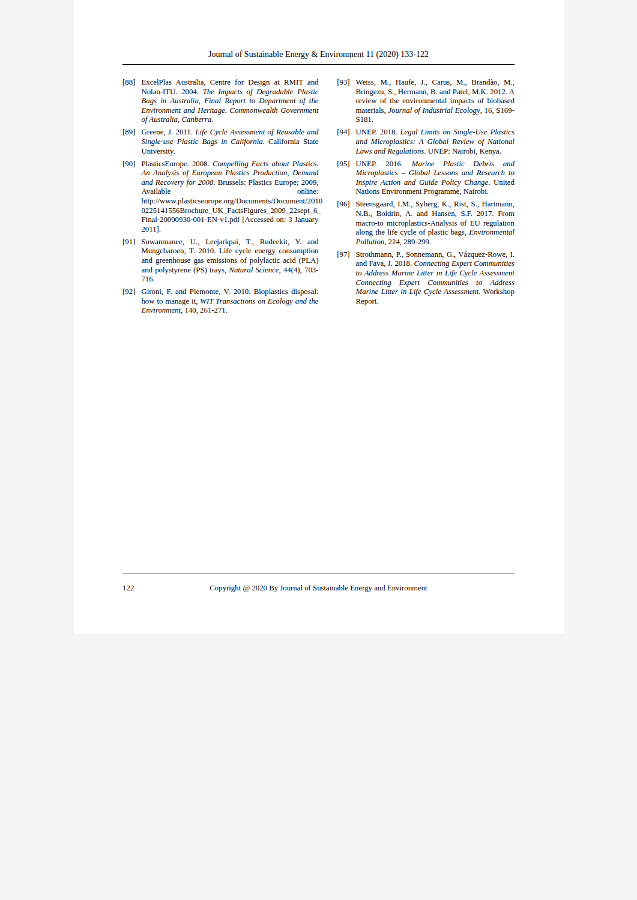Journal of Sustainable Energy & Environment 11 (2020) 133-122
[88] ExcelPlas Australia, Centre for Design at RMIT and Nolan-ITU. 2004. The Impacts of Degradable Plastic Bags in Australia, Final Report to Department of the Environment and Heritage. Commonwealth Government of Australia, Canberra.
[89] Greene, J. 2011. Life Cycle Assessment of Reusable and Single-use Plastic Bags in California. California State University.
[90] PlasticsEurope. 2008. Compelling Facts about Plastics. An Analysis of European Plastics Production, Demand and Recovery for 2008. Brussels: Plastics Europe; 2009, Available online: http://www.plasticseurope.org/Documents/Document/2010 0225141556Brochure_UK_FactsFigures_2009_22sept_6_ Final-20090930-001-EN-v1.pdf [Accessed on: 3 January 2011].
[91] Suwanmanee, U., Leejarkpai, T., Rudeekit, Y. and Mungcharoen, T. 2010. Life cycle energy consumption and greenhouse gas emissions of polylactic acid (PLA) and polystyrene (PS) trays, Natural Science, 44(4), 703-716.
[92] Gironi, F. and Piemonte, V. 2010. Bioplastics disposal: how to manage it, WIT Transactions on Ecology and the Environment, 140, 261-271.
[93] Weiss, M., Haufe, J., Carus, M., Brandão, M., Bringezu, S., Hermann, B. and Patel, M.K. 2012. A review of the environmental impacts of biobased materials, Journal of Industrial Ecology, 16, S169-S181.
[94] UNEP. 2018. Legal Limits on Single-Use Plastics and Microplastics: A Global Review of National Laws and Regulations. UNEP: Nairobi, Kenya.
[95] UNEP. 2016. Marine Plastic Debris and Microplastics – Global Lessons and Research to Inspire Action and Guide Policy Change. United Nations Environment Programme, Nairobi.
[96] Steensgaard, I.M., Syberg, K., Rist, S., Hartmann, N.B., Boldrin, A. and Hansen, S.F. 2017. From macro-to microplastics-Analysis of EU regulation along the life cycle of plastic bags, Environmental Pollution, 224, 289-299.
[97] Strothmann, P., Sonnemann, G., Vázquez-Rowe, I. and Fava, J. 2018. Connecting Expert Communities to Address Marine Litter in Life Cycle Assessment Connecting Expert Communities to Address Marine Litter in Life Cycle Assessment. Workshop Report.
122
Copyright @ 2020 By Journal of Sustainable Energy and Environment